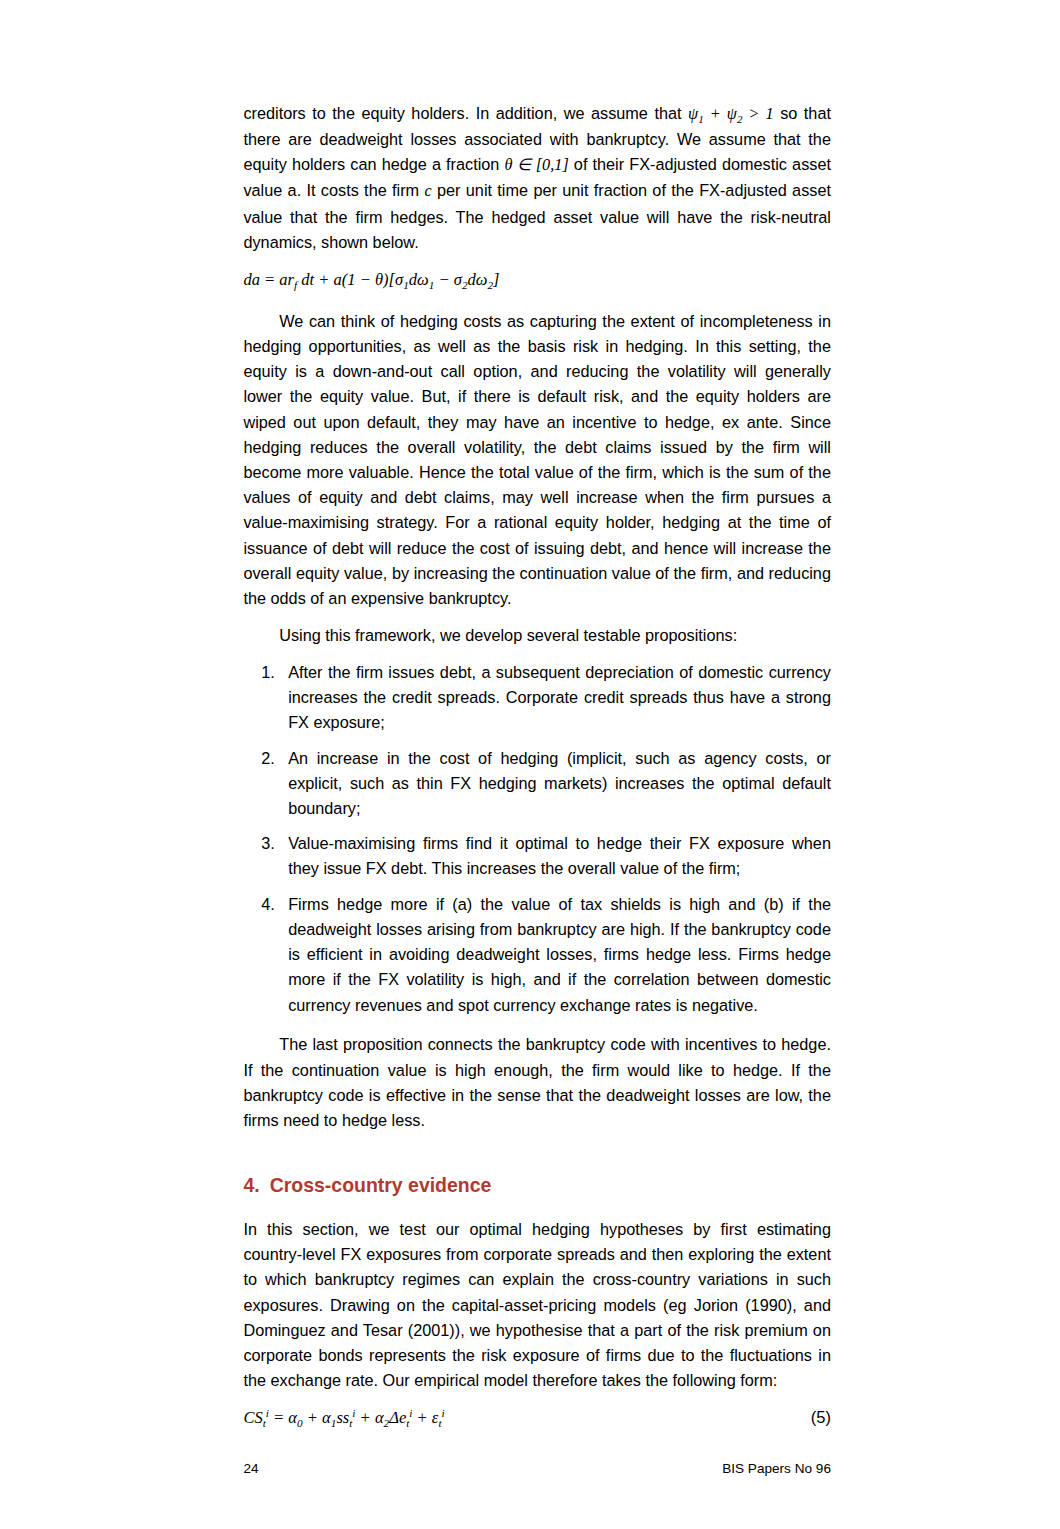creditors to the equity holders. In addition, we assume that ψ1 + ψ2 > 1 so that there are deadweight losses associated with bankruptcy. We assume that the equity holders can hedge a fraction θ ∈ [0,1] of their FX-adjusted domestic asset value a. It costs the firm c per unit time per unit fraction of the FX-adjusted asset value that the firm hedges. The hedged asset value will have the risk-neutral dynamics, shown below.
da = arf dt + a(1 − θ)[σ1dω1 − σ2dω2]
We can think of hedging costs as capturing the extent of incompleteness in hedging opportunities, as well as the basis risk in hedging. In this setting, the equity is a down-and-out call option, and reducing the volatility will generally lower the equity value. But, if there is default risk, and the equity holders are wiped out upon default, they may have an incentive to hedge, ex ante. Since hedging reduces the overall volatility, the debt claims issued by the firm will become more valuable. Hence the total value of the firm, which is the sum of the values of equity and debt claims, may well increase when the firm pursues a value-maximising strategy. For a rational equity holder, hedging at the time of issuance of debt will reduce the cost of issuing debt, and hence will increase the overall equity value, by increasing the continuation value of the firm, and reducing the odds of an expensive bankruptcy.
Using this framework, we develop several testable propositions:
After the firm issues debt, a subsequent depreciation of domestic currency increases the credit spreads. Corporate credit spreads thus have a strong FX exposure;
An increase in the cost of hedging (implicit, such as agency costs, or explicit, such as thin FX hedging markets) increases the optimal default boundary;
Value-maximising firms find it optimal to hedge their FX exposure when they issue FX debt. This increases the overall value of the firm;
Firms hedge more if (a) the value of tax shields is high and (b) if the deadweight losses arising from bankruptcy are high. If the bankruptcy code is efficient in avoiding deadweight losses, firms hedge less. Firms hedge more if the FX volatility is high, and if the correlation between domestic currency revenues and spot currency exchange rates is negative.
The last proposition connects the bankruptcy code with incentives to hedge. If the continuation value is high enough, the firm would like to hedge. If the bankruptcy code is effective in the sense that the deadweight losses are low, the firms need to hedge less.
4. Cross-country evidence
In this section, we test our optimal hedging hypotheses by first estimating country-level FX exposures from corporate spreads and then exploring the extent to which bankruptcy regimes can explain the cross-country variations in such exposures. Drawing on the capital-asset-pricing models (eg Jorion (1990), and Dominguez and Tesar (2001)), we hypothesise that a part of the risk premium on corporate bonds represents the risk exposure of firms due to the fluctuations in the exchange rate. Our empirical model therefore takes the following form:
(5) CSti = α0 + α1ssti + α2Δeti + εti
24 BIS Papers No 96